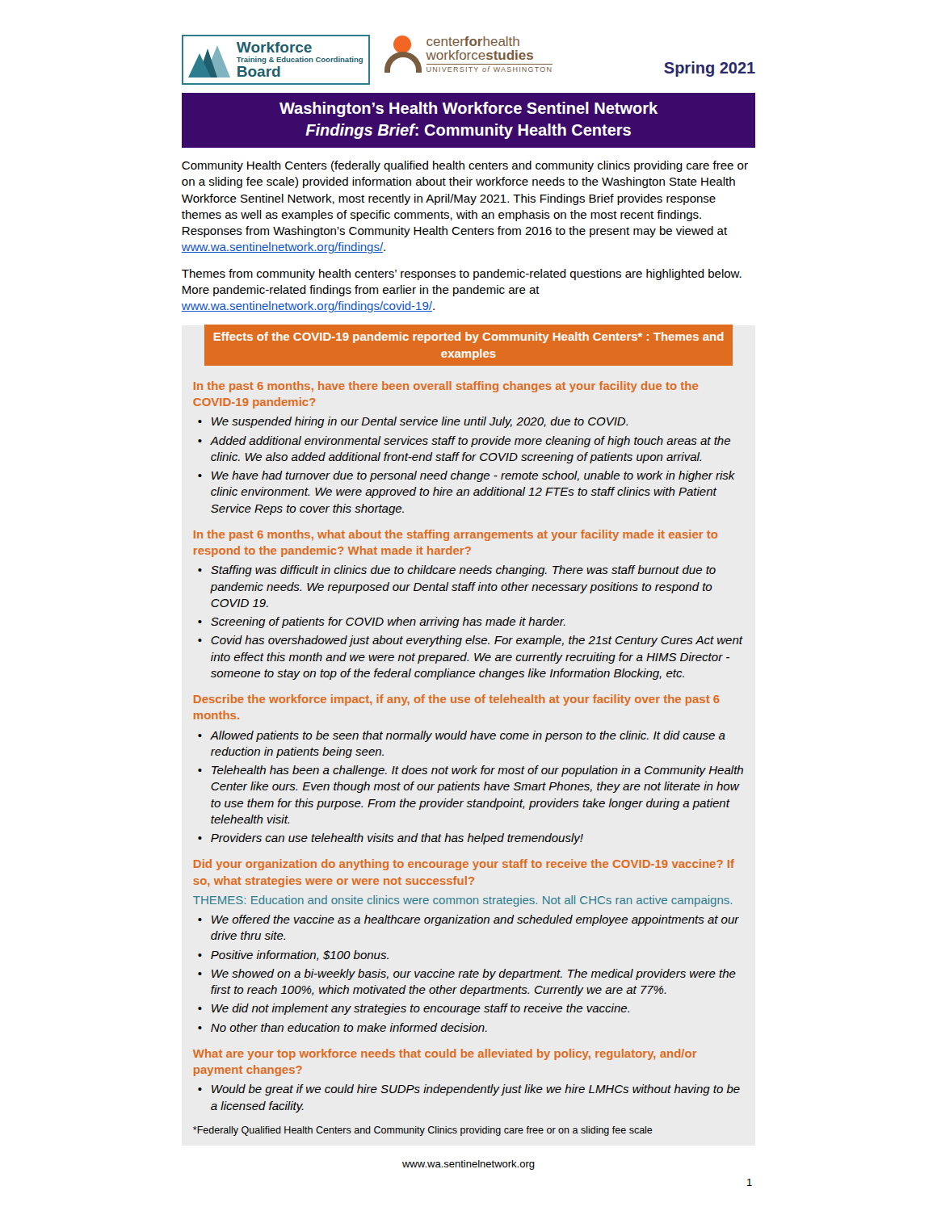WASHINGTON
Workforce
Training & Education Coordinating
Board
centerforhealth
workforcestudies
UNIVERSITY of WASHINGTON
Spring 2021
Washington’s Health Workforce Sentinel Network
Findings Brief: Community Health Centers
Community Health Centers (federally qualified health centers and community clinics providing care free or on a sliding fee scale) provided information about their workforce needs to the Washington State Health Workforce Sentinel Network, most recently in April/May 2021. This Findings Brief provides response themes as well as examples of specific comments, with an emphasis on the most recent findings. Responses from Washington’s Community Health Centers from 2016 to the present may be viewed at www.wa.sentinelnetwork.org/findings/.
Themes from community health centers’ responses to pandemic-related questions are highlighted below. More pandemic-related findings from earlier in the pandemic are at www.wa.sentinelnetwork.org/findings/covid-19/.
Effects of the COVID-19 pandemic reported by Community Health Centers* : Themes and examples
In the past 6 months, have there been overall staffing changes at your facility due to the COVID-19 pandemic?
We suspended hiring in our Dental service line until July, 2020, due to COVID.
Added additional environmental services staff to provide more cleaning of high touch areas at the clinic. We also added additional front-end staff for COVID screening of patients upon arrival.
We have had turnover due to personal need change - remote school, unable to work in higher risk clinic environment. We were approved to hire an additional 12 FTEs to staff clinics with Patient Service Reps to cover this shortage.
In the past 6 months, what about the staffing arrangements at your facility made it easier to respond to the pandemic? What made it harder?
Staffing was difficult in clinics due to childcare needs changing. There was staff burnout due to pandemic needs. We repurposed our Dental staff into other necessary positions to respond to COVID 19.
Screening of patients for COVID when arriving has made it harder.
Covid has overshadowed just about everything else. For example, the 21st Century Cures Act went into effect this month and we were not prepared. We are currently recruiting for a HIMS Director - someone to stay on top of the federal compliance changes like Information Blocking, etc.
Describe the workforce impact, if any, of the use of telehealth at your facility over the past 6 months.
Allowed patients to be seen that normally would have come in person to the clinic. It did cause a reduction in patients being seen.
Telehealth has been a challenge. It does not work for most of our population in a Community Health Center like ours. Even though most of our patients have Smart Phones, they are not literate in how to use them for this purpose. From the provider standpoint, providers take longer during a patient telehealth visit.
Providers can use telehealth visits and that has helped tremendously!
Did your organization do anything to encourage your staff to receive the COVID-19 vaccine? If so, what strategies were or were not successful?
THEMES: Education and onsite clinics were common strategies. Not all CHCs ran active campaigns.
We offered the vaccine as a healthcare organization and scheduled employee appointments at our drive thru site.
Positive information, $100 bonus.
We showed on a bi-weekly basis, our vaccine rate by department. The medical providers were the first to reach 100%, which motivated the other departments. Currently we are at 77%.
We did not implement any strategies to encourage staff to receive the vaccine.
No other than education to make informed decision.
What are your top workforce needs that could be alleviated by policy, regulatory, and/or payment changes?
Would be great if we could hire SUDPs independently just like we hire LMHCs without having to be a licensed facility.
*Federally Qualified Health Centers and Community Clinics providing care free or on a sliding fee scale
www.wa.sentinelnetwork.org
1